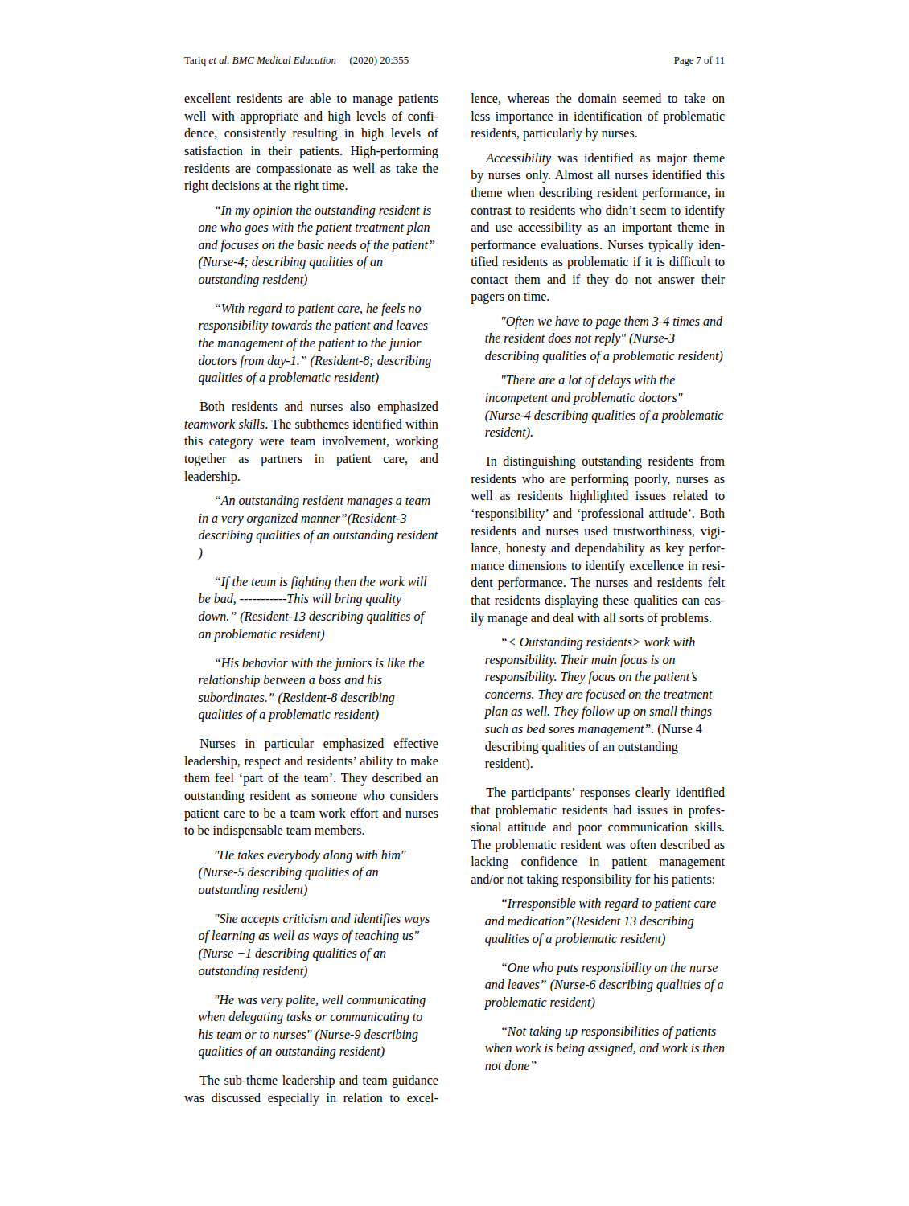Tariq et al. BMC Medical Education (2020) 20:355
Page 7 of 11
excellent residents are able to manage patients well with appropriate and high levels of confidence, consistently resulting in high levels of satisfaction in their patients. High-performing residents are compassionate as well as take the right decisions at the right time.
“In my opinion the outstanding resident is one who goes with the patient treatment plan and focuses on the basic needs of the patient” (Nurse-4; describing qualities of an outstanding resident)
“With regard to patient care, he feels no responsibility towards the patient and leaves the management of the patient to the junior doctors from day-1.” (Resident-8; describing qualities of a problematic resident)
Both residents and nurses also emphasized teamwork skills. The subthemes identified within this category were team involvement, working together as partners in patient care, and leadership.
“An outstanding resident manages a team in a very organized manner”(Resident-3 describing qualities of an outstanding resident )
“If the team is fighting then the work will be bad, -----------This will bring quality down.” (Resident-13 describing qualities of an problematic resident)
“His behavior with the juniors is like the relationship between a boss and his subordinates.” (Resident-8 describing qualities of a problematic resident)
Nurses in particular emphasized effective leadership, respect and residents’ ability to make them feel ‘part of the team’. They described an outstanding resident as someone who considers patient care to be a team work effort and nurses to be indispensable team members.
"He takes everybody along with him" (Nurse-5 describing qualities of an outstanding resident)
"She accepts criticism and identifies ways of learning as well as ways of teaching us" (Nurse −1 describing qualities of an outstanding resident)
"He was very polite, well communicating when delegating tasks or communicating to his team or to nurses" (Nurse-9 describing qualities of an outstanding resident)
The sub-theme leadership and team guidance was discussed especially in relation to excellence, whereas the domain seemed to take on less importance in identification of problematic residents, particularly by nurses.
Accessibility was identified as major theme by nurses only. Almost all nurses identified this theme when describing resident performance, in contrast to residents who didn’t seem to identify and use accessibility as an important theme in performance evaluations. Nurses typically identified residents as problematic if it is difficult to contact them and if they do not answer their pagers on time.
"Often we have to page them 3-4 times and the resident does not reply" (Nurse-3 describing qualities of a problematic resident)
"There are a lot of delays with the incompetent and problematic doctors" (Nurse-4 describing qualities of a problematic resident).
In distinguishing outstanding residents from residents who are performing poorly, nurses as well as residents highlighted issues related to ‘responsibility’ and ‘professional attitude’. Both residents and nurses used trustworthiness, vigilance, honesty and dependability as key performance dimensions to identify excellence in resident performance. The nurses and residents felt that residents displaying these qualities can easily manage and deal with all sorts of problems.
“< Outstanding residents> work with responsibility. Their main focus is on responsibility. They focus on the patient’s concerns. They are focused on the treatment plan as well. They follow up on small things such as bed sores management”. (Nurse 4 describing qualities of an outstanding resident).
The participants’ responses clearly identified that problematic residents had issues in professional attitude and poor communication skills. The problematic resident was often described as lacking confidence in patient management and/or not taking responsibility for his patients:
“Irresponsible with regard to patient care and medication”(Resident 13 describing qualities of a problematic resident)
“One who puts responsibility on the nurse and leaves” (Nurse-6 describing qualities of a problematic resident)
“Not taking up responsibilities of patients when work is being assigned, and work is then not done”